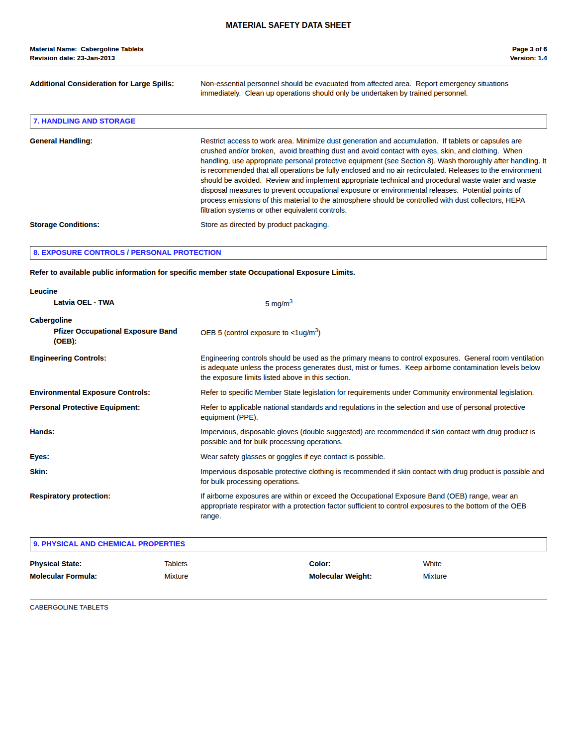MATERIAL SAFETY DATA SHEET
| Material Name: Cabergoline Tablets | Page 3 of 6 |
| Revision date: 23-Jan-2013 | Version: 1.4 |
| Additional Consideration for Large Spills: | Non-essential personnel should be evacuated from affected area. Report emergency situations immediately. Clean up operations should only be undertaken by trained personnel. |
7. HANDLING AND STORAGE
| General Handling: | Restrict access to work area. Minimize dust generation and accumulation. If tablets or capsules are crushed and/or broken, avoid breathing dust and avoid contact with eyes, skin, and clothing. When handling, use appropriate personal protective equipment (see Section 8). Wash thoroughly after handling. It is recommended that all operations be fully enclosed and no air recirculated. Releases to the environment should be avoided. Review and implement appropriate technical and procedural waste water and waste disposal measures to prevent occupational exposure or environmental releases. Potential points of process emissions of this material to the atmosphere should be controlled with dust collectors, HEPA filtration systems or other equivalent controls. |
| Storage Conditions: | Store as directed by product packaging. |
8. EXPOSURE CONTROLS / PERSONAL PROTECTION
Refer to available public information for specific member state Occupational Exposure Limits.
Leucine
| Latvia OEL - TWA | 5 mg/m 3 |
Cabergoline
| Pfizer Occupational Exposure Band (OEB): | OEB 5 (control exposure to <1ug/m 3 ) |
| Engineering Controls: | Engineering controls should be used as the primary means to control exposures. General room ventilation is adequate unless the process generates dust, mist or fumes. Keep airborne contamination levels below the exposure limits listed above in this section. |
| Environmental Exposure Controls: | Refer to specific Member State legislation for requirements under Community environmental legislation. |
| Personal Protective Equipment: | Refer to applicable national standards and regulations in the selection and use of personal protective equipment (PPE). |
| Hands: | Impervious, disposable gloves (double suggested) are recommended if skin contact with drug product is possible and for bulk processing operations. |
| Eyes: | Wear safety glasses or goggles if eye contact is possible. |
| Skin: | Impervious disposable protective clothing is recommended if skin contact with drug product is possible and for bulk processing operations. |
| Respiratory protection: | If airborne exposures are within or exceed the Occupational Exposure Band (OEB) range, wear an appropriate respirator with a protection factor sufficient to control exposures to the bottom of the OEB range. |
9. PHYSICAL AND CHEMICAL PROPERTIES
| Physical State: | Tablets | Color: | White |
| Molecular Formula: | Mixture | Molecular Weight: | Mixture |
CABERGOLINE TABLETS